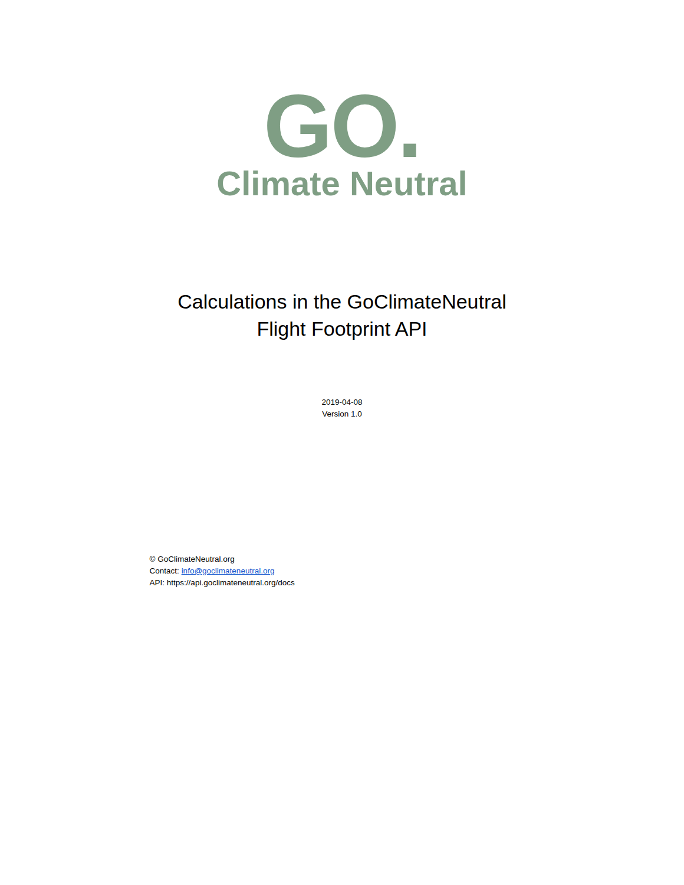GO. Climate Neutral
Calculations in the GoClimateNeutral
Flight Footprint API
2019-04-08
Version 1.0
© GoClimateNeutral.org
Contact: info@goclimateneutral.org
API: https://api.goclimateneutral.org/docs